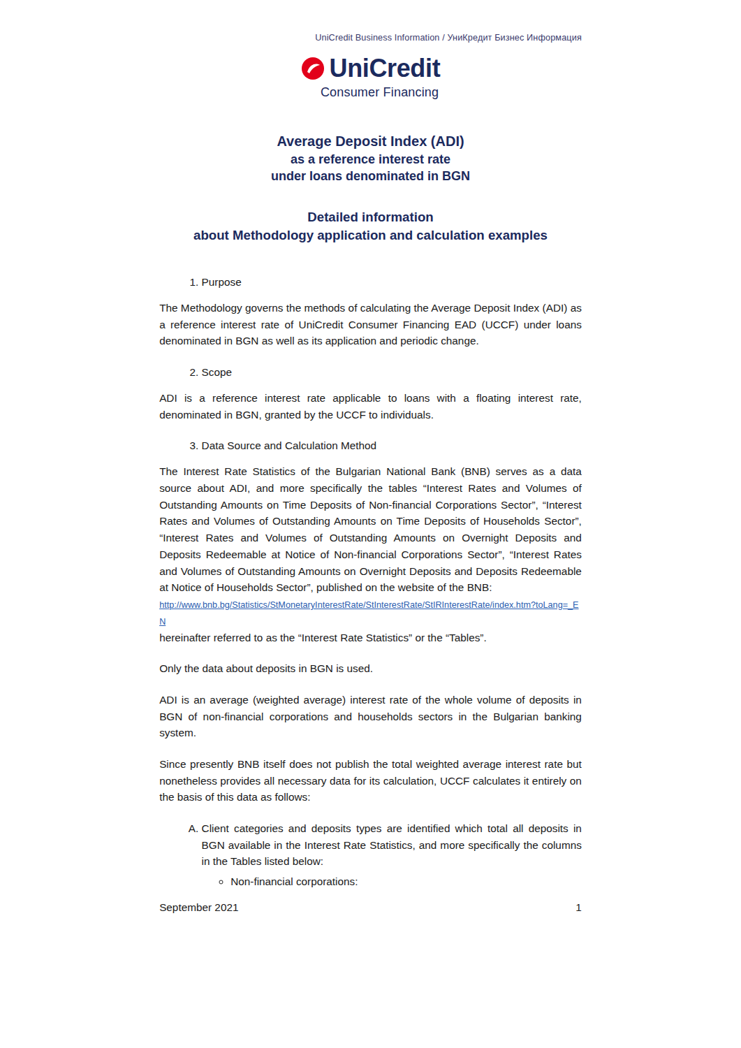UniCredit Business Information / УниКредит Бизнес Информация
UniCredit
Consumer Financing
Average Deposit Index (ADI) as a reference interest rate under loans denominated in BGN
Detailed information
about Methodology application and calculation examples
Purpose
The Methodology governs the methods of calculating the Average Deposit Index (ADI) as a reference interest rate of UniCredit Consumer Financing EAD (UCCF) under loans denominated in BGN as well as its application and periodic change.
Scope
ADI is a reference interest rate applicable to loans with a floating interest rate, denominated in BGN, granted by the UCCF to individuals.
Data Source and Calculation Method
The Interest Rate Statistics of the Bulgarian National Bank (BNB) serves as a data source about ADI, and more specifically the tables “Interest Rates and Volumes of Outstanding Amounts on Time Deposits of Non-financial Corporations Sector”, “Interest Rates and Volumes of Outstanding Amounts on Time Deposits of Households Sector”, “Interest Rates and Volumes of Outstanding Amounts on Overnight Deposits and Deposits Redeemable at Notice of Non-financial Corporations Sector”, “Interest Rates and Volumes of Outstanding Amounts on Overnight Deposits and Deposits Redeemable at Notice of Households Sector”, published on the website of the BNB:
http://www.bnb.bg/Statistics/StMonetaryInterestRate/StInterestRate/StIRInterestRate/index.htm?toLang=_EN
hereinafter referred to as the “Interest Rate Statistics” or the “Tables”.
Only the data about deposits in BGN is used.
ADI is an average (weighted average) interest rate of the whole volume of deposits in BGN of non-financial corporations and households sectors in the Bulgarian banking system.
Since presently BNB itself does not publish the total weighted average interest rate but nonetheless provides all necessary data for its calculation, UCCF calculates it entirely on the basis of this data as follows:
Client categories and deposits types are identified which total all deposits in BGN available in the Interest Rate Statistics, and more specifically the columns in the Tables listed below:
Non-financial corporations:
September 2021 1